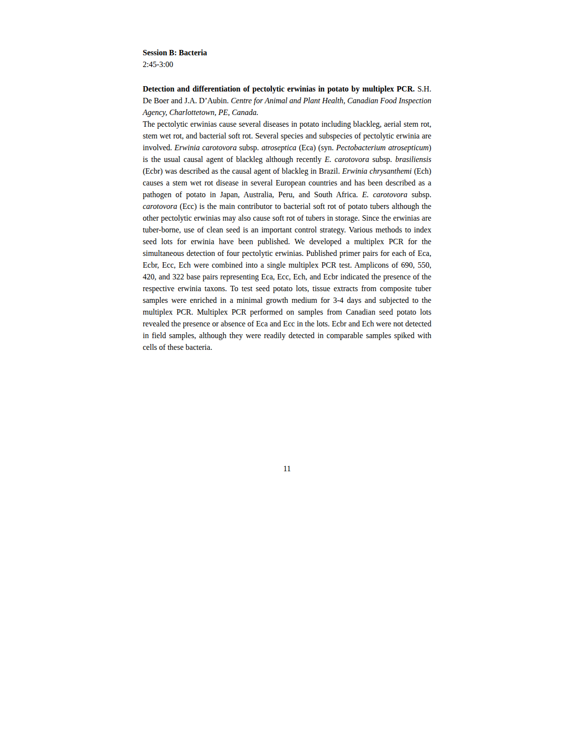Session B: Bacteria
2:45-3:00
Detection and differentiation of pectolytic erwinias in potato by multiplex PCR. S.H. De Boer and J.A. D’Aubin. Centre for Animal and Plant Health, Canadian Food Inspection Agency, Charlottetown, PE, Canada.
The pectolytic erwinias cause several diseases in potato including blackleg, aerial stem rot, stem wet rot, and bacterial soft rot. Several species and subspecies of pectolytic erwinia are involved. Erwinia carotovora subsp. atroseptica (Eca) (syn. Pectobacterium atrosepticum) is the usual causal agent of blackleg although recently E. carotovora subsp. brasiliensis (Ecbr) was described as the causal agent of blackleg in Brazil. Erwinia chrysanthemi (Ech) causes a stem wet rot disease in several European countries and has been described as a pathogen of potato in Japan, Australia, Peru, and South Africa. E. carotovora subsp. carotovora (Ecc) is the main contributor to bacterial soft rot of potato tubers although the other pectolytic erwinias may also cause soft rot of tubers in storage. Since the erwinias are tuber-borne, use of clean seed is an important control strategy. Various methods to index seed lots for erwinia have been published. We developed a multiplex PCR for the simultaneous detection of four pectolytic erwinias. Published primer pairs for each of Eca, Ecbr, Ecc, Ech were combined into a single multiplex PCR test. Amplicons of 690, 550, 420, and 322 base pairs representing Eca, Ecc, Ech, and Ecbr indicated the presence of the respective erwinia taxons. To test seed potato lots, tissue extracts from composite tuber samples were enriched in a minimal growth medium for 3-4 days and subjected to the multiplex PCR. Multiplex PCR performed on samples from Canadian seed potato lots revealed the presence or absence of Eca and Ecc in the lots. Ecbr and Ech were not detected in field samples, although they were readily detected in comparable samples spiked with cells of these bacteria.
11